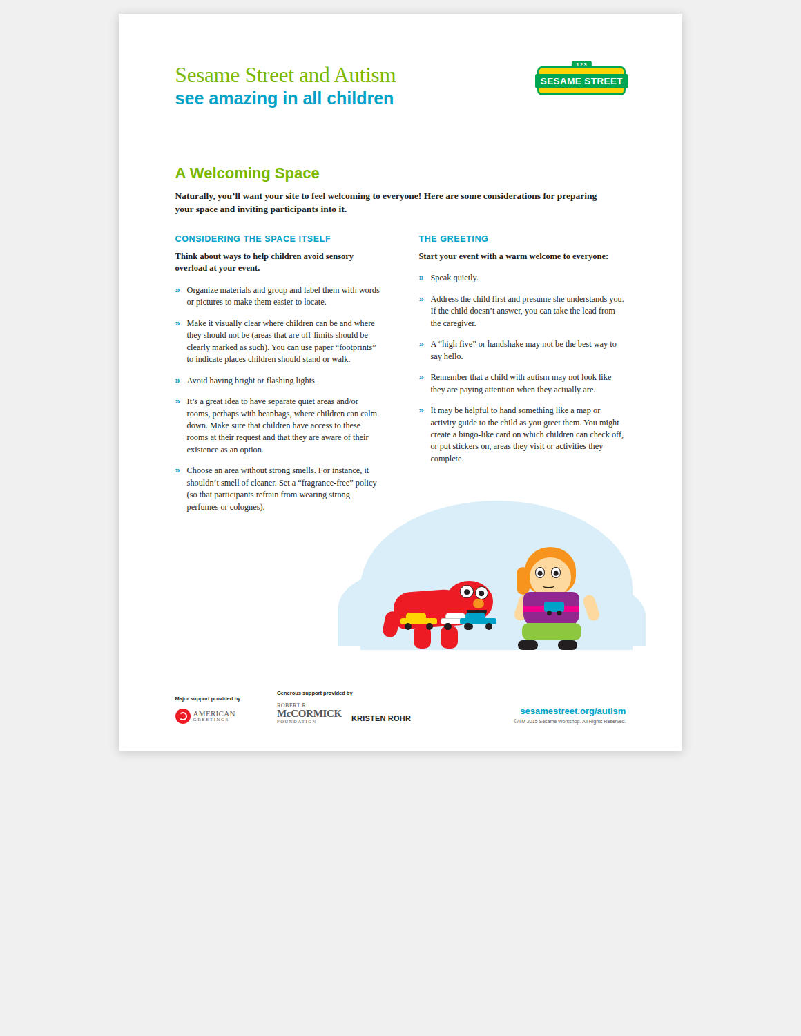Sesame Street and Autism
see amazing in all children
123 SESAME STREET
A Welcoming Space
Naturally, you’ll want your site to feel welcoming to everyone! Here are some considerations for preparing your space and inviting participants into it.
Considering the Space Itself
Think about ways to help children avoid sensory overload at your event.
Organize materials and group and label them with words or pictures to make them easier to locate.
Make it visually clear where children can be and where they should not be (areas that are off-limits should be clearly marked as such). You can use paper “footprints” to indicate places children should stand or walk.
Avoid having bright or flashing lights.
It’s a great idea to have separate quiet areas and/or rooms, perhaps with beanbags, where children can calm down. Make sure that children have access to these rooms at their request and that they are aware of their existence as an option.
Choose an area without strong smells. For instance, it shouldn’t smell of cleaner. Set a “fragrance-free” policy (so that participants refrain from wearing strong perfumes or colognes).
The Greeting
Start your event with a warm welcome to everyone:
Speak quietly.
Address the child first and presume she understands you. If the child doesn’t answer, you can take the lead from the caregiver.
A “high five” or handshake may not be the best way to say hello.
Remember that a child with autism may not look like they are paying attention when they actually are.
It may be helpful to hand something like a map or activity guide to the child as you greet them. You might create a bingo-like card on which children can check off, or put stickers on, areas they visit or activities they complete.
Major support provided by
AMERICANGREETINGS
Generous support provided by
ROBERT R.
McCORMICK
FOUNDATION
KRISTEN ROHR
sesamestreet.org/autism
©/TM 2015 Sesame Workshop. All Rights Reserved.